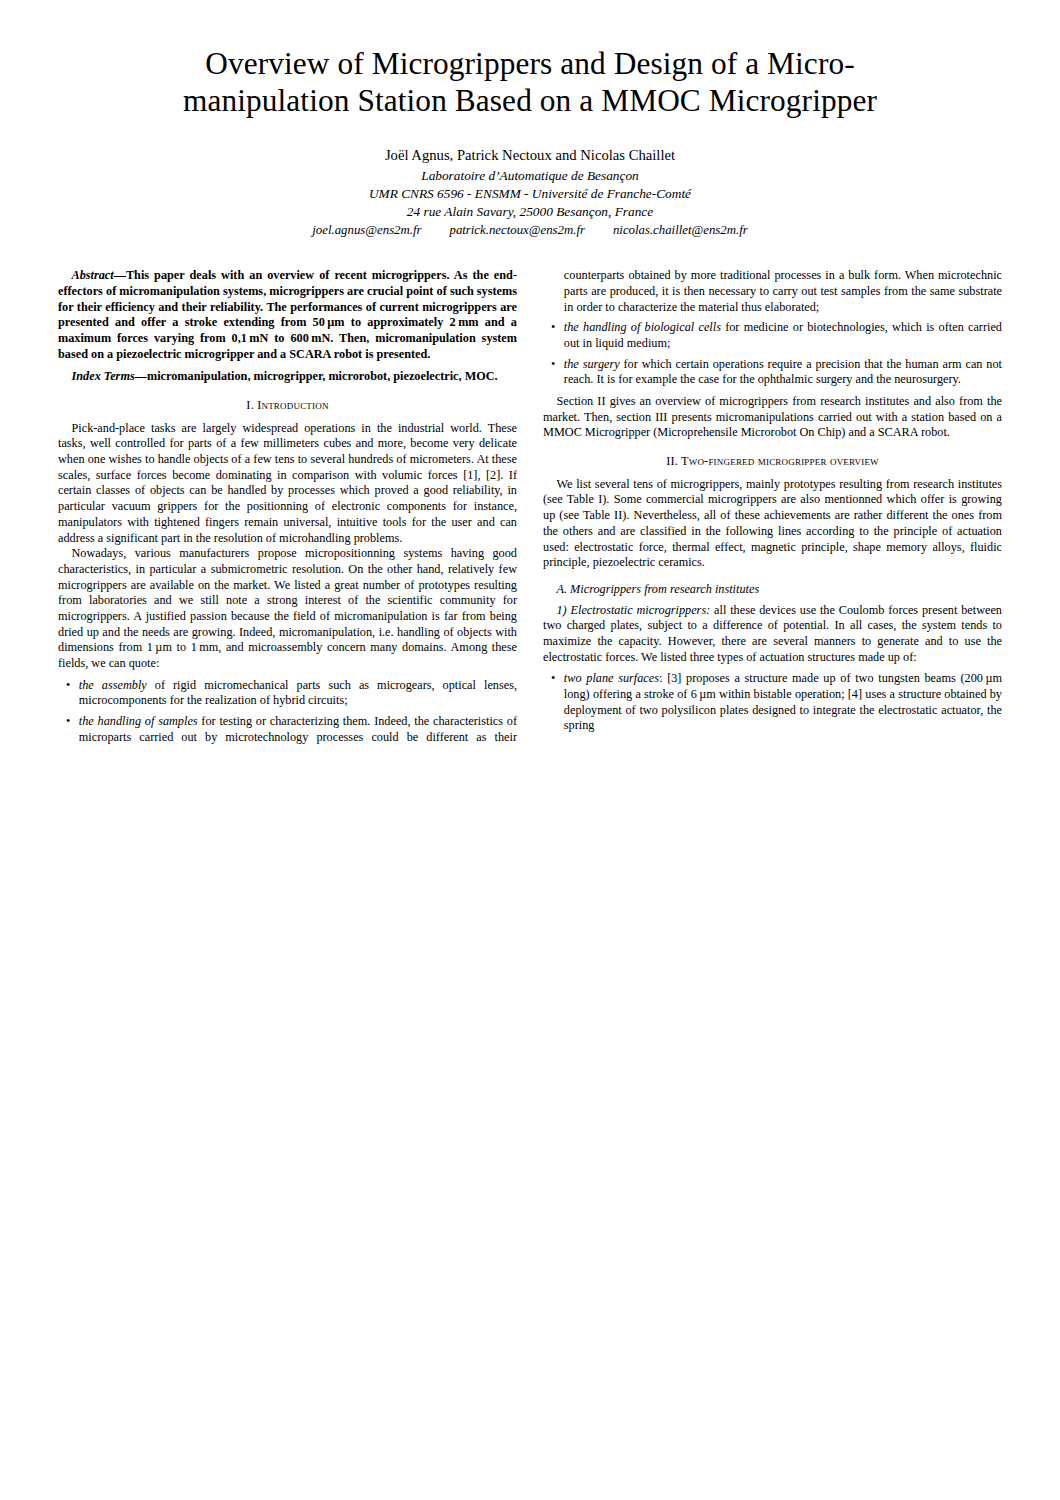Overview of Microgrippers and Design of a Micro-
manipulation Station Based on a MMOC Microgripper
Joël Agnus, Patrick Nectoux and Nicolas Chaillet
Laboratoire d’Automatique de Besançon
UMR CNRS 6596 - ENSMM - Université de Franche-Comté
24 rue Alain Savary, 25000 Besançon, France
joel.agnus@ens2m.fr patrick.nectoux@ens2m.fr nicolas.chaillet@ens2m.fr
Abstract—This paper deals with an overview of recent microgrippers. As the end-effectors of micromanipulation systems, microgrippers are crucial point of such systems for their efficiency and their reliability. The performances of current microgrippers are presented and offer a stroke extending from 50 µm to approximately 2 mm and a maximum forces varying from 0,1 mN to 600 mN. Then, micromanipulation system based on a piezoelectric microgripper and a SCARA robot is presented.
Index Terms—micromanipulation, microgripper, microrobot, piezoelectric, MOC.
I. Introduction
Pick-and-place tasks are largely widespread operations in the industrial world. These tasks, well controlled for parts of a few millimeters cubes and more, become very delicate when one wishes to handle objects of a few tens to several hundreds of micrometers. At these scales, surface forces become dominating in comparison with volumic forces [1], [2]. If certain classes of objects can be handled by processes which proved a good reliability, in particular vacuum grippers for the positionning of electronic components for instance, manipulators with tightened fingers remain universal, intuitive tools for the user and can address a significant part in the resolution of microhandling problems.
Nowadays, various manufacturers propose micropositionning systems having good characteristics, in particular a submicrometric resolution. On the other hand, relatively few microgrippers are available on the market. We listed a great number of prototypes resulting from laboratories and we still note a strong interest of the scientific community for microgrippers. A justified passion because the field of micromanipulation is far from being dried up and the needs are growing. Indeed, micromanipulation, i.e. handling of objects with dimensions from 1 µm to 1 mm, and microassembly concern many domains. Among these fields, we can quote:
the assembly of rigid micromechanical parts such as microgears, optical lenses, microcomponents for the realization of hybrid circuits;
the handling of samples for testing or characterizing them. Indeed, the characteristics of microparts carried out by microtechnology processes could be different as their counterparts obtained by more traditional processes in a bulk form. When microtechnic parts are produced, it is then necessary to carry out test samples from the same substrate in order to characterize the material thus elaborated;
the handling of biological cells for medicine or biotechnologies, which is often carried out in liquid medium;
the surgery for which certain operations require a precision that the human arm can not reach. It is for example the case for the ophthalmic surgery and the neurosurgery.
Section II gives an overview of microgrippers from research institutes and also from the market. Then, section III presents micromanipulations carried out with a station based on a MMOC Microgripper (Microprehensile Microrobot On Chip) and a SCARA robot.
II. Two-fingered microgripper overview
We list several tens of microgrippers, mainly prototypes resulting from research institutes (see Table I). Some commercial microgrippers are also mentionned which offer is growing up (see Table II). Nevertheless, all of these achievements are rather different the ones from the others and are classified in the following lines according to the principle of actuation used: electrostatic force, thermal effect, magnetic principle, shape memory alloys, fluidic principle, piezoelectric ceramics.
A. Microgrippers from research institutes
1) Electrostatic microgrippers: all these devices use the Coulomb forces present between two charged plates, subject to a difference of potential. In all cases, the system tends to maximize the capacity. However, there are several manners to generate and to use the electrostatic forces. We listed three types of actuation structures made up of:
two plane surfaces: [3] proposes a structure made up of two tungsten beams (200 µm long) offering a stroke of 6 µm within bistable operation; [4] uses a structure obtained by deployment of two polysilicon plates designed to integrate the electrostatic actuator, the spring